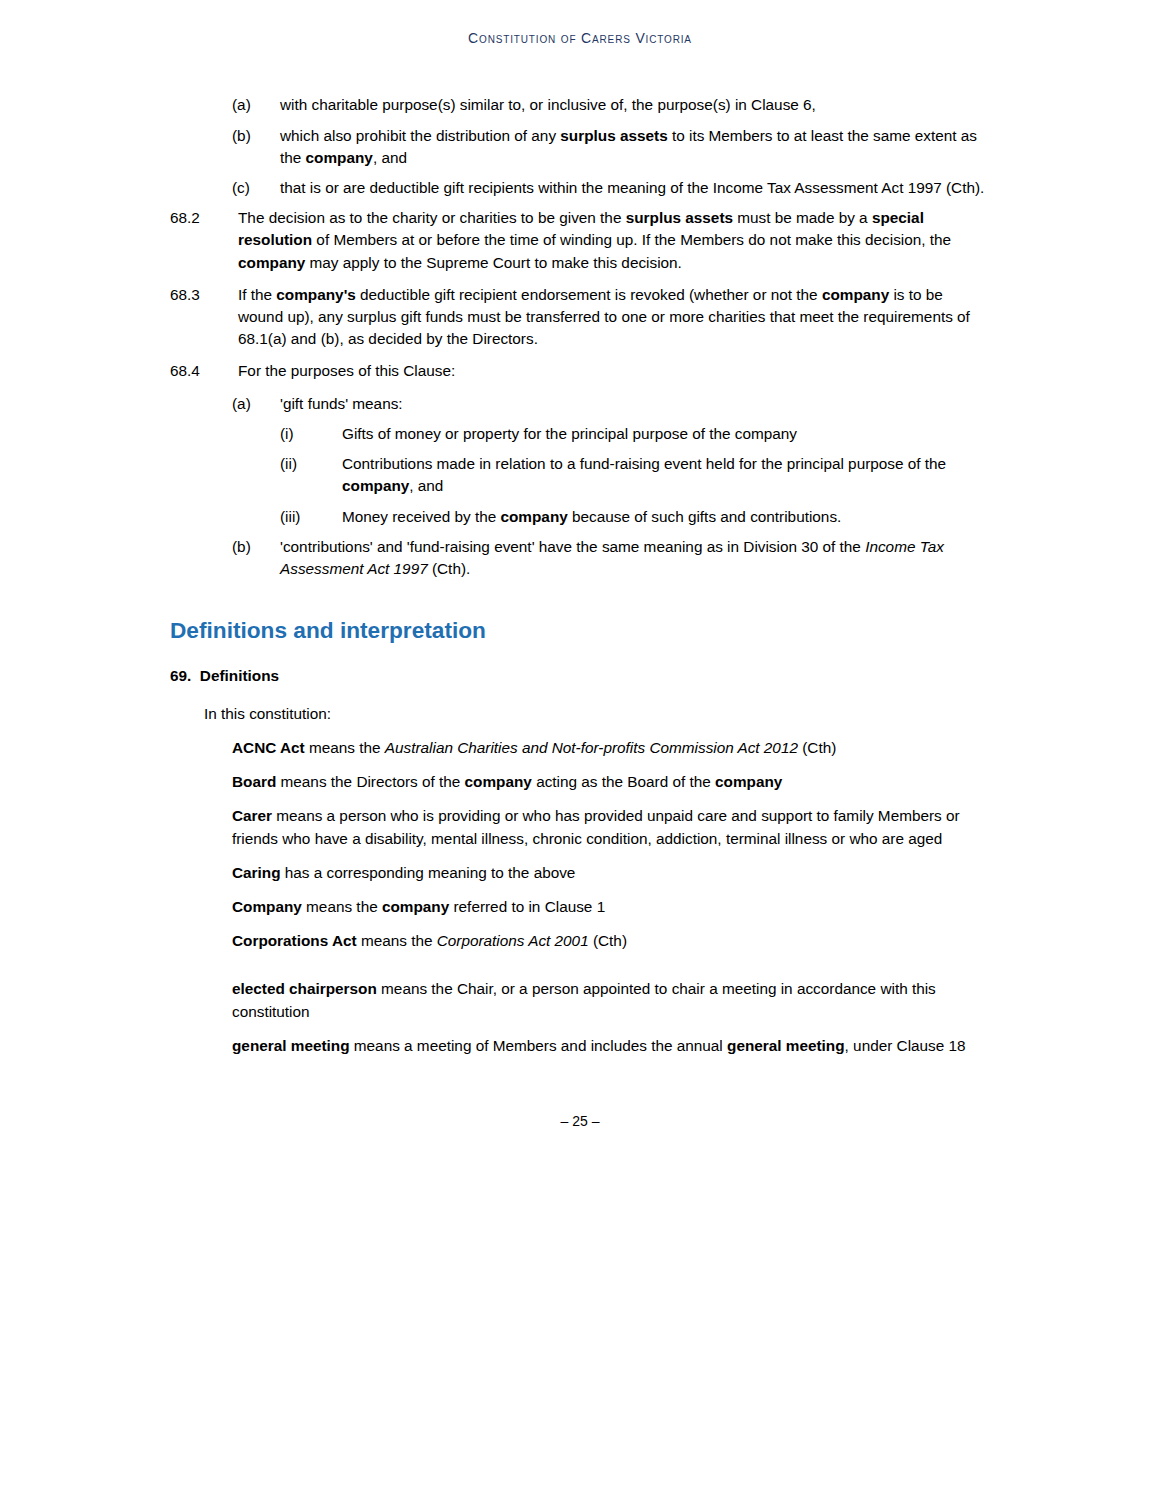Constitution of Carers Victoria
(a)
with charitable purpose(s) similar to, or inclusive of, the purpose(s) in Clause 6,
(b)
which also prohibit the distribution of any surplus assets to its Members to at least the same extent as the company, and
(c)
that is or are deductible gift recipients within the meaning of the Income Tax Assessment Act 1997 (Cth).
68.2
The decision as to the charity or charities to be given the surplus assets must be made by a special resolution of Members at or before the time of winding up. If the Members do not make this decision, the company may apply to the Supreme Court to make this decision.
68.3
If the company's deductible gift recipient endorsement is revoked (whether or not the company is to be wound up), any surplus gift funds must be transferred to one or more charities that meet the requirements of 68.1(a) and (b), as decided by the Directors.
68.4
For the purposes of this Clause:
(a)
'gift funds' means:
(i)
Gifts of money or property for the principal purpose of the company
(ii)
Contributions made in relation to a fund-raising event held for the principal purpose of the company, and
(iii)
Money received by the company because of such gifts and contributions.
(b)
'contributions' and 'fund-raising event' have the same meaning as in Division 30 of the Income Tax Assessment Act 1997 (Cth).
Definitions and interpretation
69. Definitions
In this constitution:
ACNC Act means the Australian Charities and Not-for-profits Commission Act 2012 (Cth)
Board means the Directors of the company acting as the Board of the company
Carer means a person who is providing or who has provided unpaid care and support to family Members or friends who have a disability, mental illness, chronic condition, addiction, terminal illness or who are aged
Caring has a corresponding meaning to the above
Company means the company referred to in Clause 1
Corporations Act means the Corporations Act 2001 (Cth)
elected chairperson means the Chair, or a person appointed to chair a meeting in accordance with this constitution
general meeting means a meeting of Members and includes the annual general meeting, under Clause 18
– 25 –